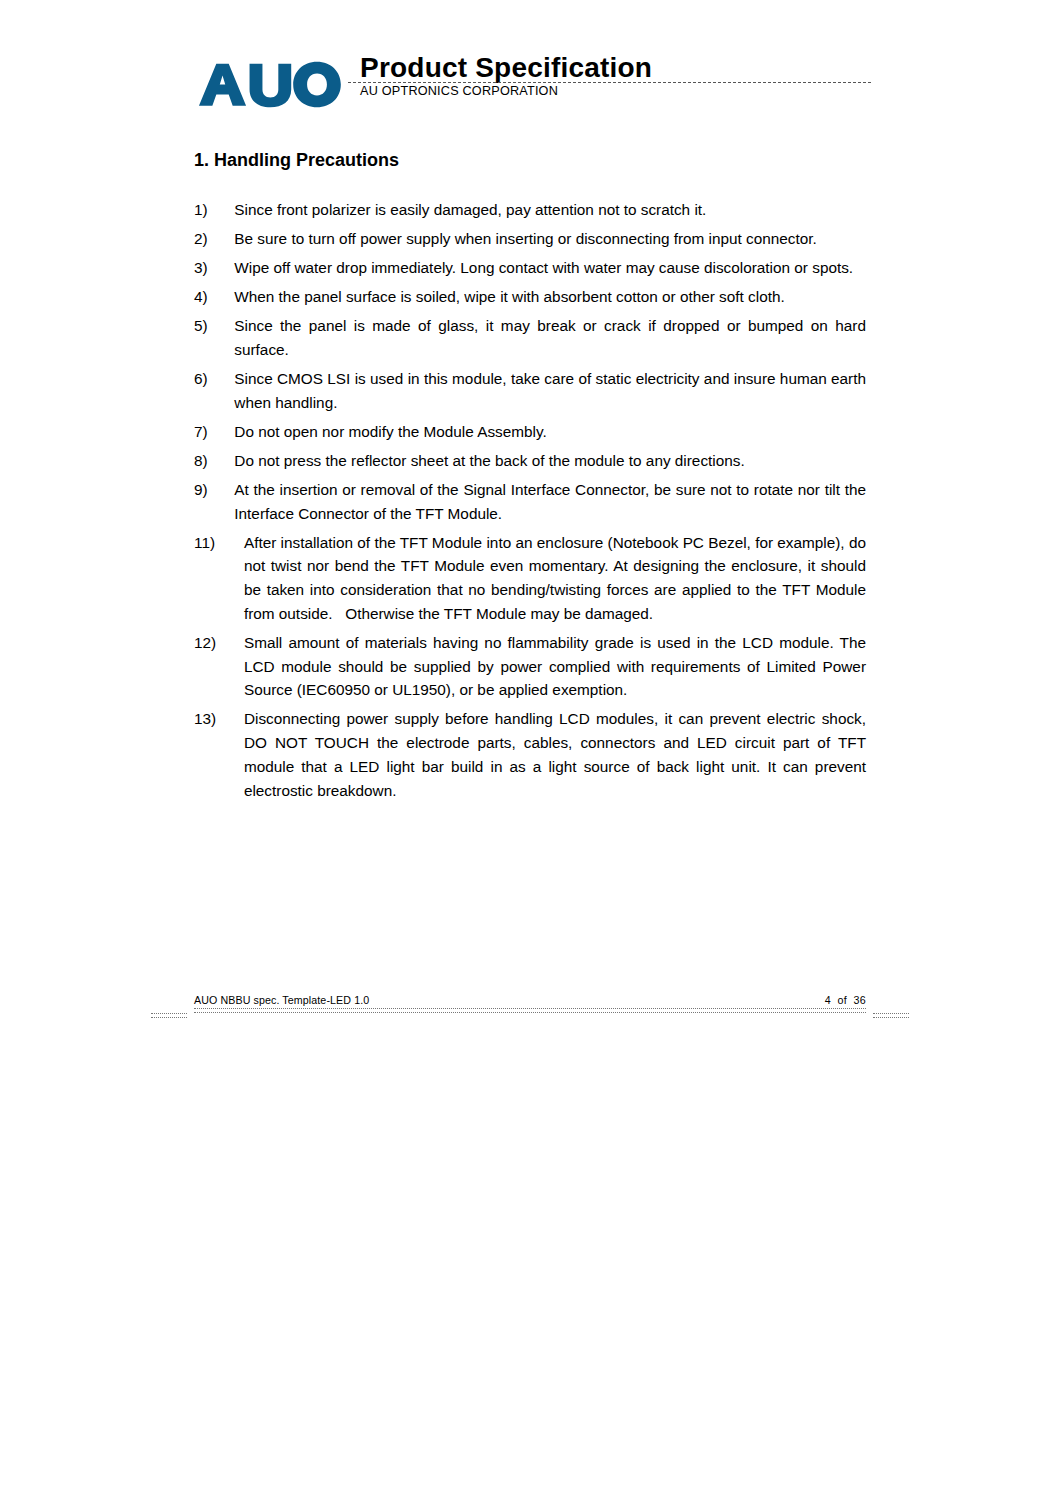Product Specification
AU OPTRONICS CORPORATION
1. Handling Precautions
1) Since front polarizer is easily damaged, pay attention not to scratch it.
2) Be sure to turn off power supply when inserting or disconnecting from input connector.
3) Wipe off water drop immediately. Long contact with water may cause discoloration or spots.
4) When the panel surface is soiled, wipe it with absorbent cotton or other soft cloth.
5) Since the panel is made of glass, it may break or crack if dropped or bumped on hard surface.
6) Since CMOS LSI is used in this module, take care of static electricity and insure human earth when handling.
7) Do not open nor modify the Module Assembly.
8) Do not press the reflector sheet at the back of the module to any directions.
9) At the insertion or removal of the Signal Interface Connector, be sure not to rotate nor tilt the Interface Connector of the TFT Module.
11) After installation of the TFT Module into an enclosure (Notebook PC Bezel, for example), do not twist nor bend the TFT Module even momentary. At designing the enclosure, it should be taken into consideration that no bending/twisting forces are applied to the TFT Module from outside. Otherwise the TFT Module may be damaged.
12) Small amount of materials having no flammability grade is used in the LCD module. The LCD module should be supplied by power complied with requirements of Limited Power Source (IEC60950 or UL1950), or be applied exemption.
13) Disconnecting power supply before handling LCD modules, it can prevent electric shock, DO NOT TOUCH the electrode parts, cables, connectors and LED circuit part of TFT module that a LED light bar build in as a light source of back light unit. It can prevent electrostic breakdown.
AUO NBBU spec. Template-LED 1.0
4 of 36